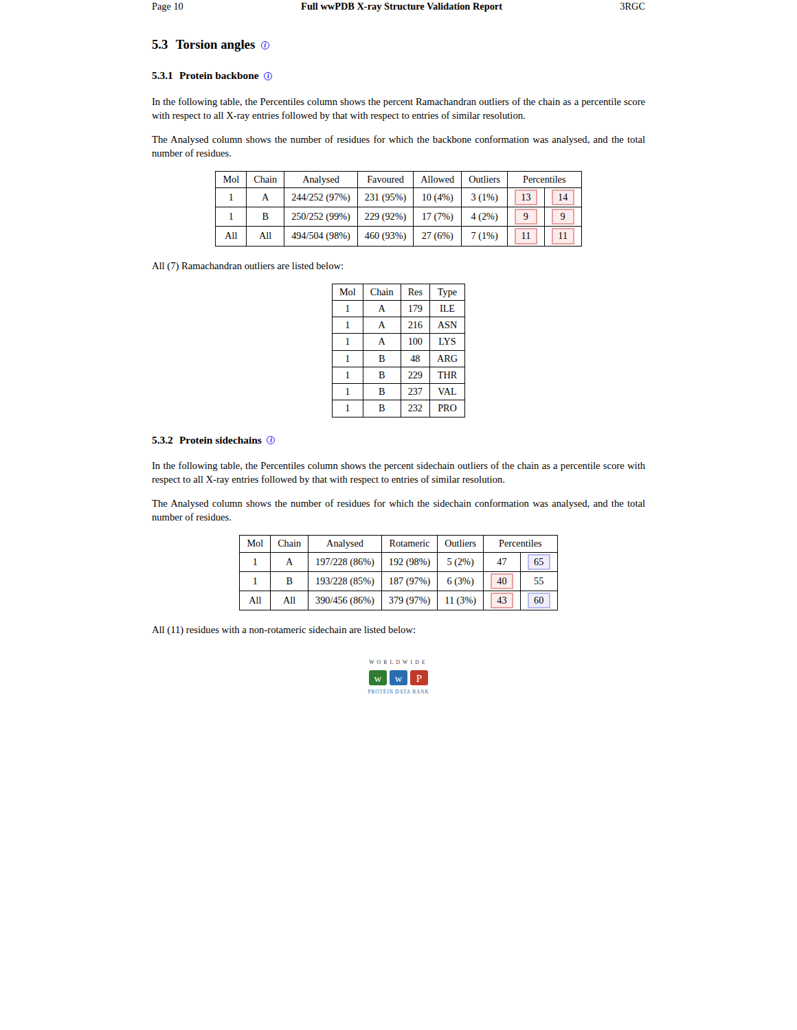Page 10
Full wwPDB X-ray Structure Validation Report
3RGC
5.3 Torsion angles i
5.3.1 Protein backbone i
In the following table, the Percentiles column shows the percent Ramachandran outliers of the chain as a percentile score with respect to all X-ray entries followed by that with respect to entries of similar resolution.
The Analysed column shows the number of residues for which the backbone conformation was analysed, and the total number of residues.
| Mol | Chain | Analysed | Favoured | Allowed | Outliers | Percentiles |
| --- | --- | --- | --- | --- | --- | --- |
| 1 | A | 244/252 (97%) | 231 (95%) | 10 (4%) | 3 (1%) | 13 | 14 |
| 1 | B | 250/252 (99%) | 229 (92%) | 17 (7%) | 4 (2%) | 9 | 9 |
| All | All | 494/504 (98%) | 460 (93%) | 27 (6%) | 7 (1%) | 11 | 11 |
All (7) Ramachandran outliers are listed below:
| Mol | Chain | Res | Type |
| --- | --- | --- | --- |
| 1 | A | 179 | ILE |
| 1 | A | 216 | ASN |
| 1 | A | 100 | LYS |
| 1 | B | 48 | ARG |
| 1 | B | 229 | THR |
| 1 | B | 237 | VAL |
| 1 | B | 232 | PRO |
5.3.2 Protein sidechains i
In the following table, the Percentiles column shows the percent sidechain outliers of the chain as a percentile score with respect to all X-ray entries followed by that with respect to entries of similar resolution.
The Analysed column shows the number of residues for which the sidechain conformation was analysed, and the total number of residues.
| Mol | Chain | Analysed | Rotameric | Outliers | Percentiles |
| --- | --- | --- | --- | --- | --- |
| 1 | A | 197/228 (86%) | 192 (98%) | 5 (2%) | 47 | 65 |
| 1 | B | 193/228 (85%) | 187 (97%) | 6 (3%) | 40 | 55 |
| All | All | 390/456 (86%) | 379 (97%) | 11 (3%) | 43 | 60 |
All (11) residues with a non-rotameric sidechain are listed below:
WORLDWIDE
w w P
PROTEIN DATA BANK